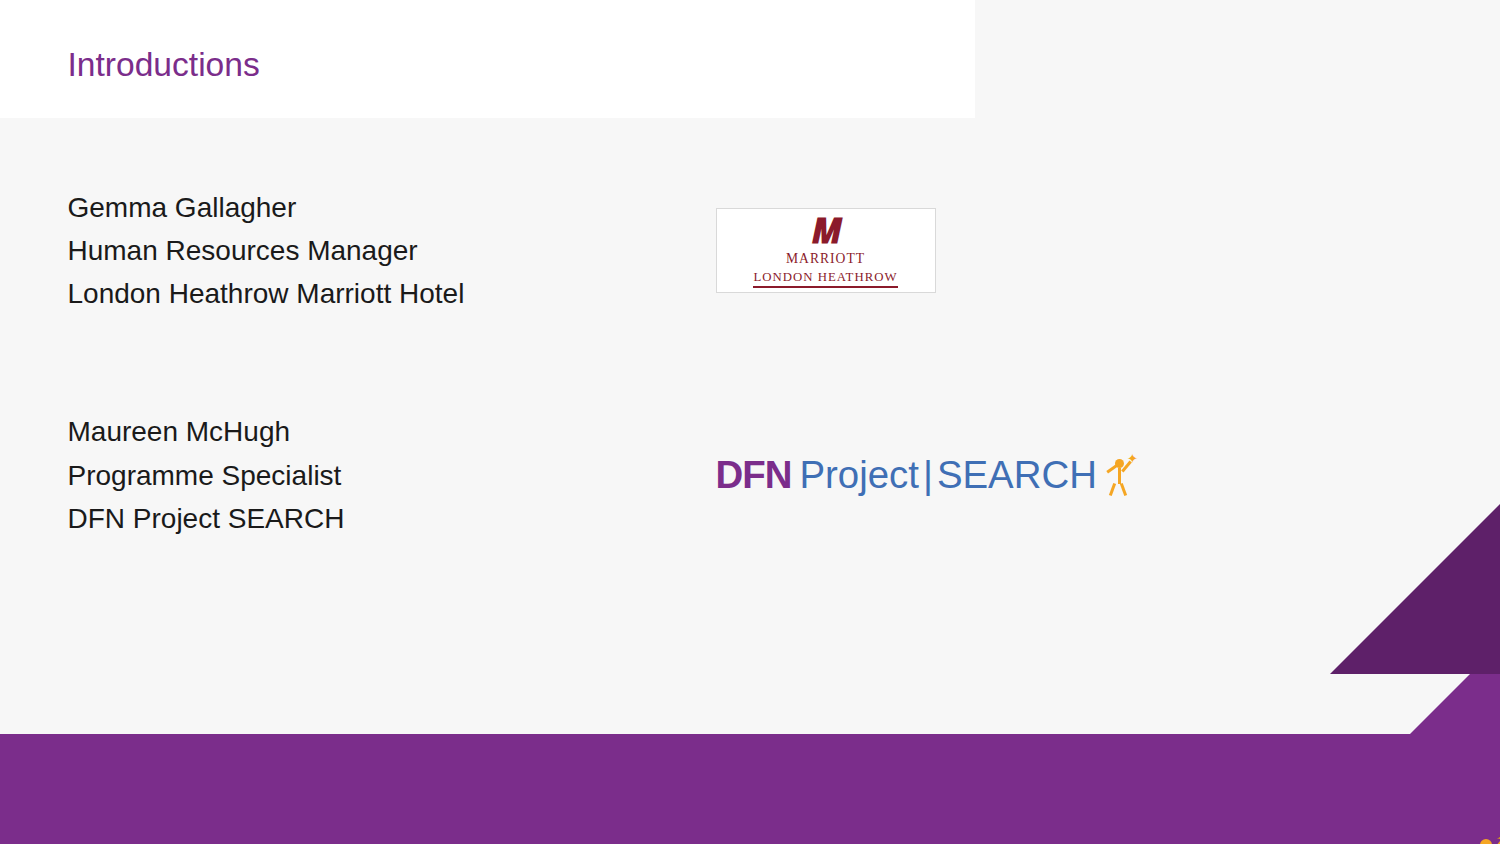Introductions
Gemma Gallagher
Human Resources Manager
London Heathrow Marriott Hotel
𝑴
MARRIOTT
LONDON HEATHROW
Maureen McHugh
Programme Specialist
DFN Project SEARCH
DFN Project | SEARCH ✦
✦